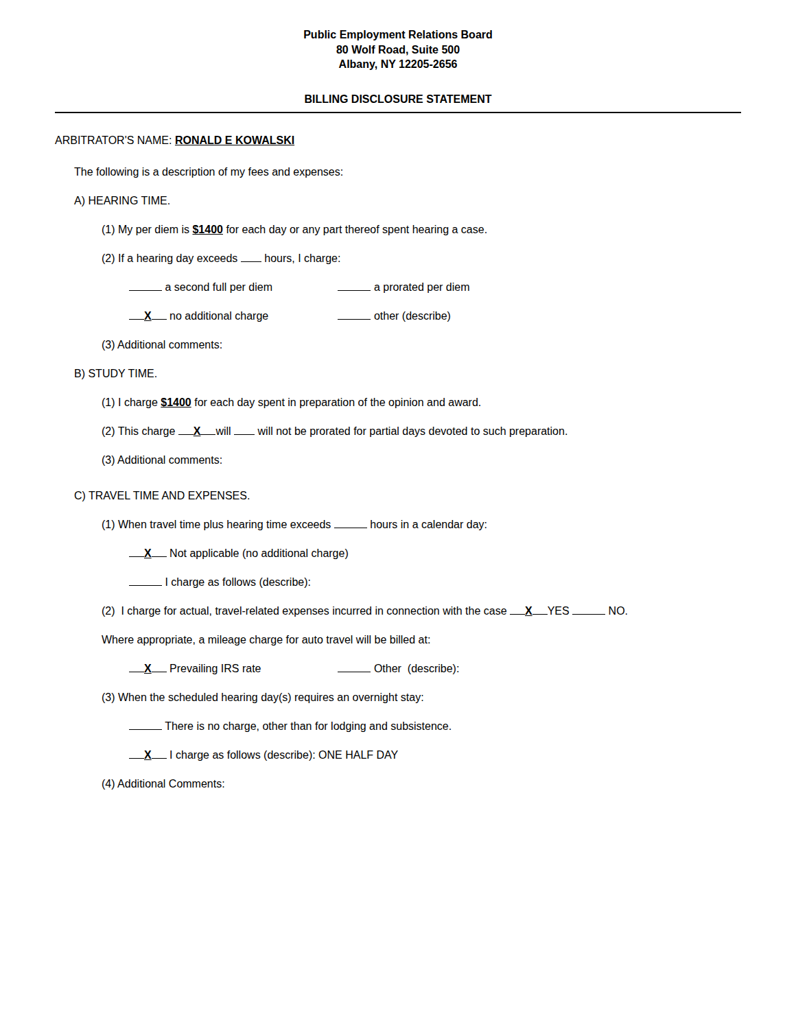Public Employment Relations Board
80 Wolf Road, Suite 500
Albany, NY 12205-2656
BILLING DISCLOSURE STATEMENT
ARBITRATOR'S NAME: RONALD E KOWALSKI
The following is a description of my fees and expenses:
A) HEARING TIME.
(1) My per diem is $1400 for each day or any part thereof spent hearing a case.
(2) If a hearing day exceeds hours, I charge:
a second full per diem a prorated per diem
X no additional charge other (describe)
(3) Additional comments:
B) STUDY TIME.
(1) I charge $1400 for each day spent in preparation of the opinion and award.
(2) This charge X will will not be prorated for partial days devoted to such preparation.
(3) Additional comments:
C) TRAVEL TIME AND EXPENSES.
(1) When travel time plus hearing time exceeds hours in a calendar day:
X Not applicable (no additional charge)
I charge as follows (describe):
(2) I charge for actual, travel-related expenses incurred in connection with the case X YES NO.
Where appropriate, a mileage charge for auto travel will be billed at:
X Prevailing IRS rate Other (describe):
(3) When the scheduled hearing day(s) requires an overnight stay:
There is no charge, other than for lodging and subsistence.
X I charge as follows (describe): ONE HALF DAY
(4) Additional Comments: